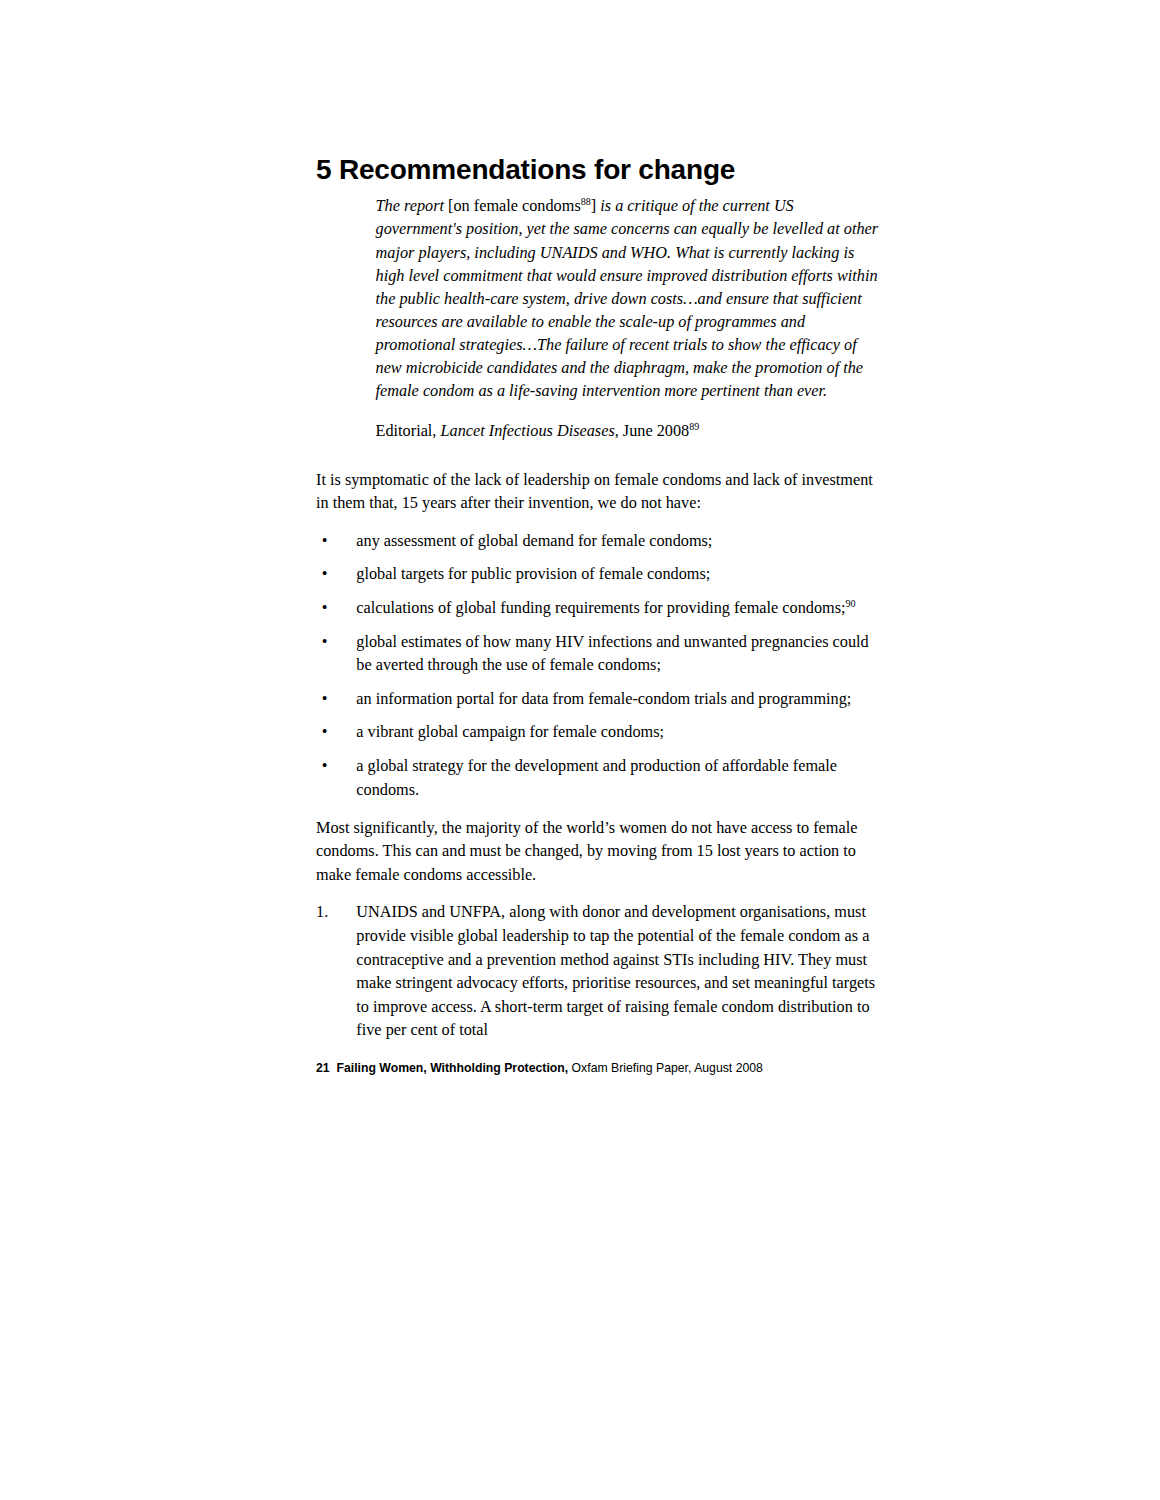5 Recommendations for change
The report [on female condoms88] is a critique of the current US government's position, yet the same concerns can equally be levelled at other major players, including UNAIDS and WHO. What is currently lacking is high level commitment that would ensure improved distribution efforts within the public health-care system, drive down costs…and ensure that sufficient resources are available to enable the scale-up of programmes and promotional strategies…The failure of recent trials to show the efficacy of new microbicide candidates and the diaphragm, make the promotion of the female condom as a life-saving intervention more pertinent than ever.
Editorial, Lancet Infectious Diseases, June 200889
It is symptomatic of the lack of leadership on female condoms and lack of investment in them that, 15 years after their invention, we do not have:
any assessment of global demand for female condoms;
global targets for public provision of female condoms;
calculations of global funding requirements for providing female condoms;90
global estimates of how many HIV infections and unwanted pregnancies could be averted through the use of female condoms;
an information portal for data from female-condom trials and programming;
a vibrant global campaign for female condoms;
a global strategy for the development and production of affordable female condoms.
Most significantly, the majority of the world’s women do not have access to female condoms. This can and must be changed, by moving from 15 lost years to action to make female condoms accessible.
UNAIDS and UNFPA, along with donor and development organisations, must provide visible global leadership to tap the potential of the female condom as a contraceptive and a prevention method against STIs including HIV. They must make stringent advocacy efforts, prioritise resources, and set meaningful targets to improve access. A short-term target of raising female condom distribution to five per cent of total
21 Failing Women, Withholding Protection, Oxfam Briefing Paper, August 2008